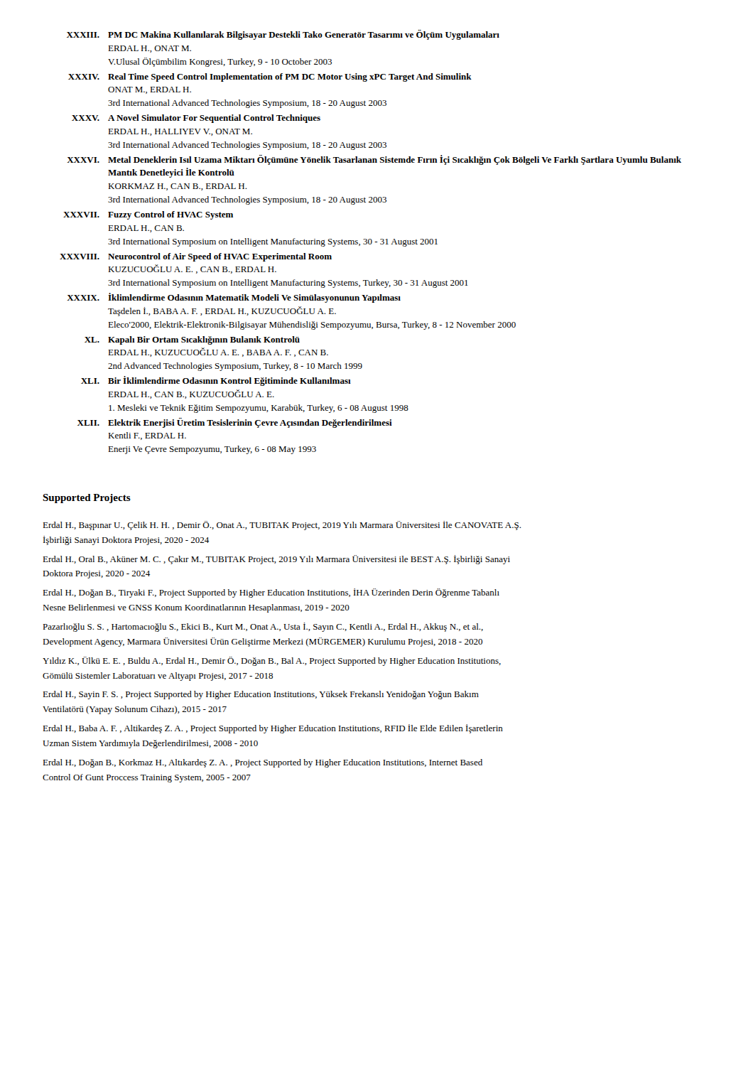XXXIII.
PM DC Makina Kullanılarak Bilgisayar Destekli Tako Generatör Tasarımı ve Ölçüm Uygulamaları
ERDAL H., ONAT M.
V.Ulusal Ölçümbilim Kongresi, Turkey, 9 - 10 October 2003
XXXIV.
Real Time Speed Control Implementation of PM DC Motor Using xPC Target And Simulink
ONAT M., ERDAL H.
3rd International Advanced Technologies Symposium, 18 - 20 August 2003
XXXV.
A Novel Simulator For Sequential Control Techniques
ERDAL H., HALLIYEV V., ONAT M.
3rd International Advanced Technologies Symposium, 18 - 20 August 2003
XXXVI.
Metal Deneklerin Isıl Uzama Miktarı Ölçümüne Yönelik Tasarlanan Sistemde Fırın İçi Sıcaklığın Çok Bölgeli Ve Farklı Şartlara Uyumlu Bulanık Mantık Denetleyici İle Kontrolü
KORKMAZ H., CAN B., ERDAL H.
3rd International Advanced Technologies Symposium, 18 - 20 August 2003
XXXVII.
Fuzzy Control of HVAC System
ERDAL H., CAN B.
3rd International Symposium on Intelligent Manufacturing Systems, 30 - 31 August 2001
XXXVIII.
Neurocontrol of Air Speed of HVAC Experimental Room
KUZUCUOĞLU A. E. , CAN B., ERDAL H.
3rd International Symposium on Intelligent Manufacturing Systems, Turkey, 30 - 31 August 2001
XXXIX.
İklimlendirme Odasının Matematik Modeli Ve Simülasyonunun Yapılması
Taşdelen İ., BABA A. F. , ERDAL H., KUZUCUOĞLU A. E.
Eleco'2000, Elektrik-Elektronik-Bilgisayar Mühendisliği Sempozyumu, Bursa, Turkey, 8 - 12 November 2000
XL.
Kapalı Bir Ortam Sıcaklığının Bulanık Kontrolü
ERDAL H., KUZUCUOĞLU A. E. , BABA A. F. , CAN B.
2nd Advanced Technologies Symposium, Turkey, 8 - 10 March 1999
XLI.
Bir İklimlendirme Odasının Kontrol Eğitiminde Kullanılması
ERDAL H., CAN B., KUZUCUOĞLU A. E.
1. Mesleki ve Teknik Eğitim Sempozyumu, Karabük, Turkey, 6 - 08 August 1998
XLII.
Elektrik Enerjisi Üretim Tesislerinin Çevre Açısından Değerlendirilmesi
Kentli F., ERDAL H.
Enerji Ve Çevre Sempozyumu, Turkey, 6 - 08 May 1993
Supported Projects
Erdal H., Başpınar U., Çelik H. H. , Demir Ö., Onat A., TUBITAK Project, 2019 Yılı Marmara Üniversitesi İle CANOVATE A.Ş.
İşbirliği Sanayi Doktora Projesi, 2020 - 2024
Erdal H., Oral B., Aküner M. C. , Çakır M., TUBITAK Project, 2019 Yılı Marmara Üniversitesi ile BEST A.Ş. İşbirliği Sanayi
Doktora Projesi, 2020 - 2024
Erdal H., Doğan B., Tiryaki F., Project Supported by Higher Education Institutions, İHA Üzerinden Derin Öğrenme Tabanlı
Nesne Belirlenmesi ve GNSS Konum Koordinatlarının Hesaplanması, 2019 - 2020
Pazarlıoğlu S. S. , Hartomacıoğlu S., Ekici B., Kurt M., Onat A., Usta İ., Sayın C., Kentli A., Erdal H., Akkuş N., et al.,
Development Agency, Marmara Üniversitesi Ürün Geliştirme Merkezi (MÜRGEMER) Kurulumu Projesi, 2018 - 2020
Yıldız K., Ülkü E. E. , Buldu A., Erdal H., Demir Ö., Doğan B., Bal A., Project Supported by Higher Education Institutions,
Gömülü Sistemler Laboratuarı ve Altyapı Projesi, 2017 - 2018
Erdal H., Sayin F. S. , Project Supported by Higher Education Institutions, Yüksek Frekanslı Yenidoğan Yoğun Bakım
Ventilatörü (Yapay Solunum Cihazı), 2015 - 2017
Erdal H., Baba A. F. , Altikardeş Z. A. , Project Supported by Higher Education Institutions, RFID İle Elde Edilen İşaretlerin
Uzman Sistem Yardımıyla Değerlendirilmesi, 2008 - 2010
Erdal H., Doğan B., Korkmaz H., Altıkardeş Z. A. , Project Supported by Higher Education Institutions, Internet Based
Control Of Gunt Proccess Training System, 2005 - 2007